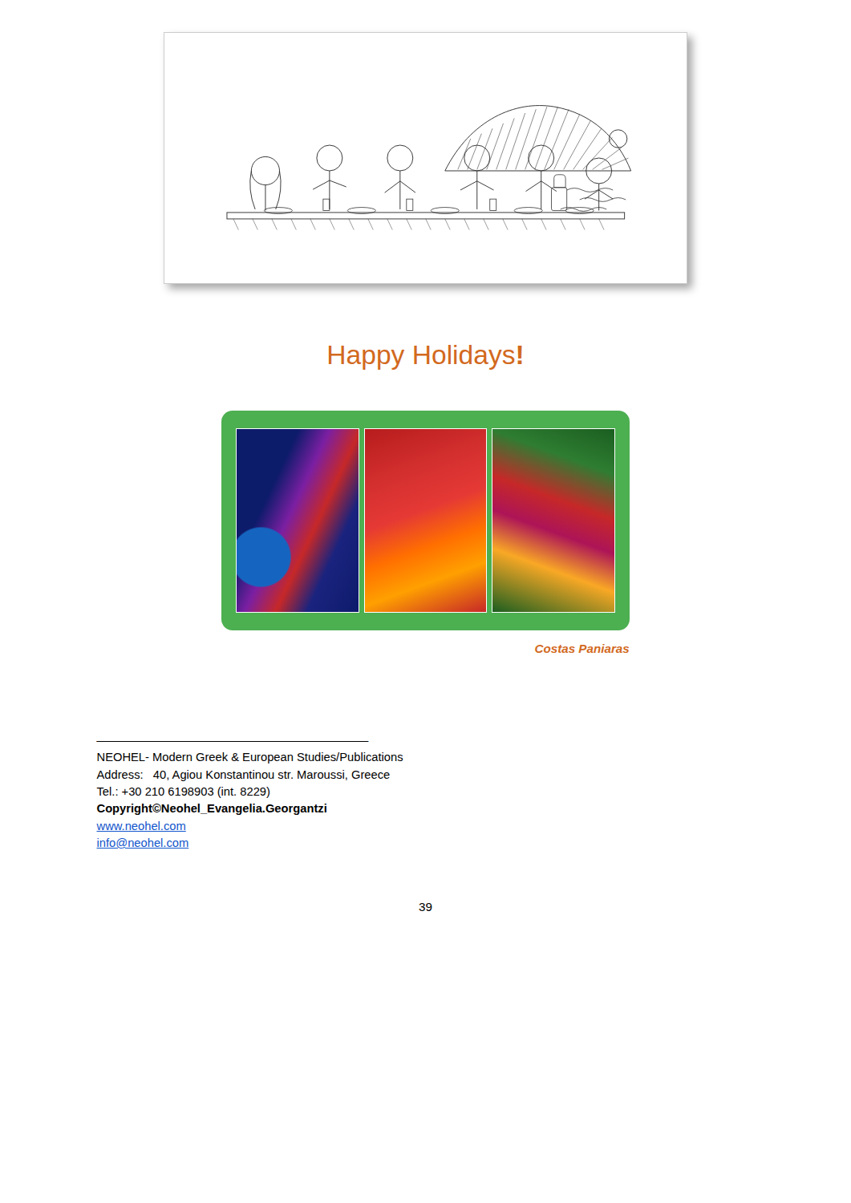Happy Holidays!
Costas Paniaras
_______________________________________________
NEOHEL- Modern Greek & European Studies/Publications
Address: 40, Agiou Konstantinou str. Maroussi, Greece
Tel.: +30 210 6198903 (int. 8229)
Copyright©Neohel_Evangelia.Georgantzi
www.neohel.com
info@neohel.com
39